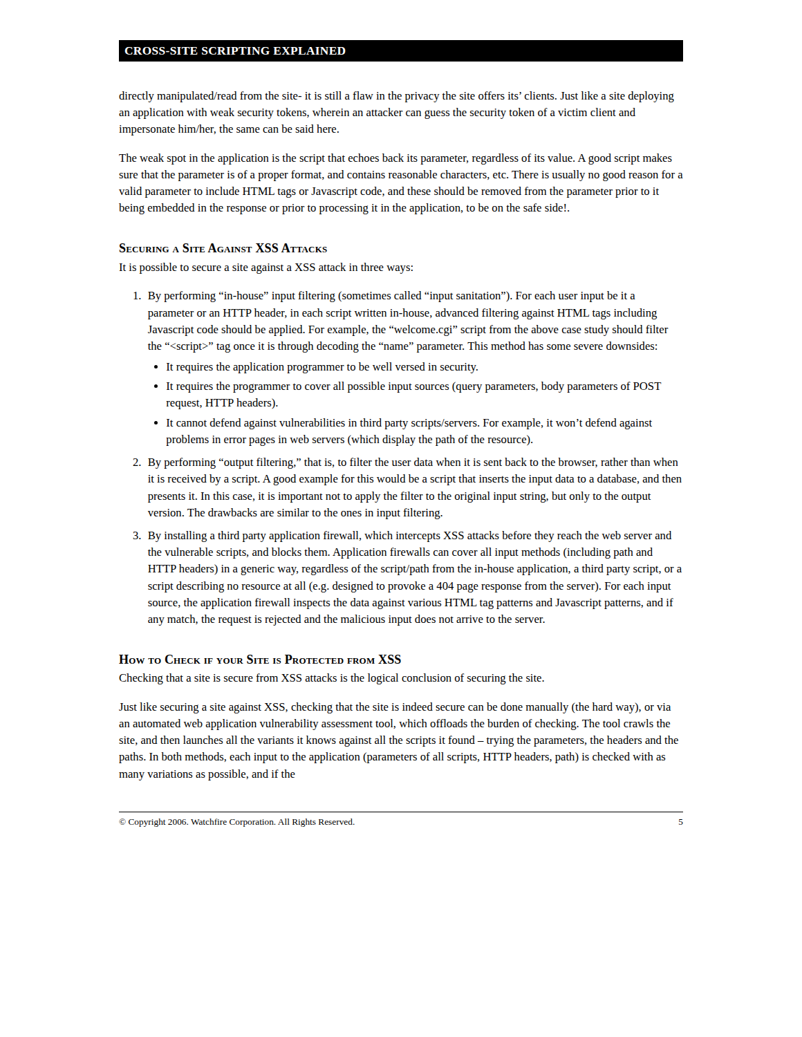CROSS-SITE SCRIPTING EXPLAINED
directly manipulated/read from the site- it is still a flaw in the privacy the site offers its’ clients. Just like a site deploying an application with weak security tokens, wherein an attacker can guess the security token of a victim client and impersonate him/her, the same can be said here.
The weak spot in the application is the script that echoes back its parameter, regardless of its value. A good script makes sure that the parameter is of a proper format, and contains reasonable characters, etc. There is usually no good reason for a valid parameter to include HTML tags or Javascript code, and these should be removed from the parameter prior to it being embedded in the response or prior to processing it in the application, to be on the safe side!.
Securing a Site Against XSS Attacks
It is possible to secure a site against a XSS attack in three ways:
By performing “in-house” input filtering (sometimes called “input sanitation”). For each user input be it a parameter or an HTTP header, in each script written in-house, advanced filtering against HTML tags including Javascript code should be applied. For example, the “welcome.cgi” script from the above case study should filter the “<script>” tag once it is through decoding the “name” parameter. This method has some severe downsides:
It requires the application programmer to be well versed in security.
It requires the programmer to cover all possible input sources (query parameters, body parameters of POST request, HTTP headers).
It cannot defend against vulnerabilities in third party scripts/servers. For example, it won’t defend against problems in error pages in web servers (which display the path of the resource).
By performing “output filtering,” that is, to filter the user data when it is sent back to the browser, rather than when it is received by a script. A good example for this would be a script that inserts the input data to a database, and then presents it. In this case, it is important not to apply the filter to the original input string, but only to the output version. The drawbacks are similar to the ones in input filtering.
By installing a third party application firewall, which intercepts XSS attacks before they reach the web server and the vulnerable scripts, and blocks them. Application firewalls can cover all input methods (including path and HTTP headers) in a generic way, regardless of the script/path from the in-house application, a third party script, or a script describing no resource at all (e.g. designed to provoke a 404 page response from the server). For each input source, the application firewall inspects the data against various HTML tag patterns and Javascript patterns, and if any match, the request is rejected and the malicious input does not arrive to the server.
How to Check if your Site is Protected from XSS
Checking that a site is secure from XSS attacks is the logical conclusion of securing the site.
Just like securing a site against XSS, checking that the site is indeed secure can be done manually (the hard way), or via an automated web application vulnerability assessment tool, which offloads the burden of checking. The tool crawls the site, and then launches all the variants it knows against all the scripts it found – trying the parameters, the headers and the paths. In both methods, each input to the application (parameters of all scripts, HTTP headers, path) is checked with as many variations as possible, and if the
© Copyright 2006. Watchfire Corporation. All Rights Reserved. 5